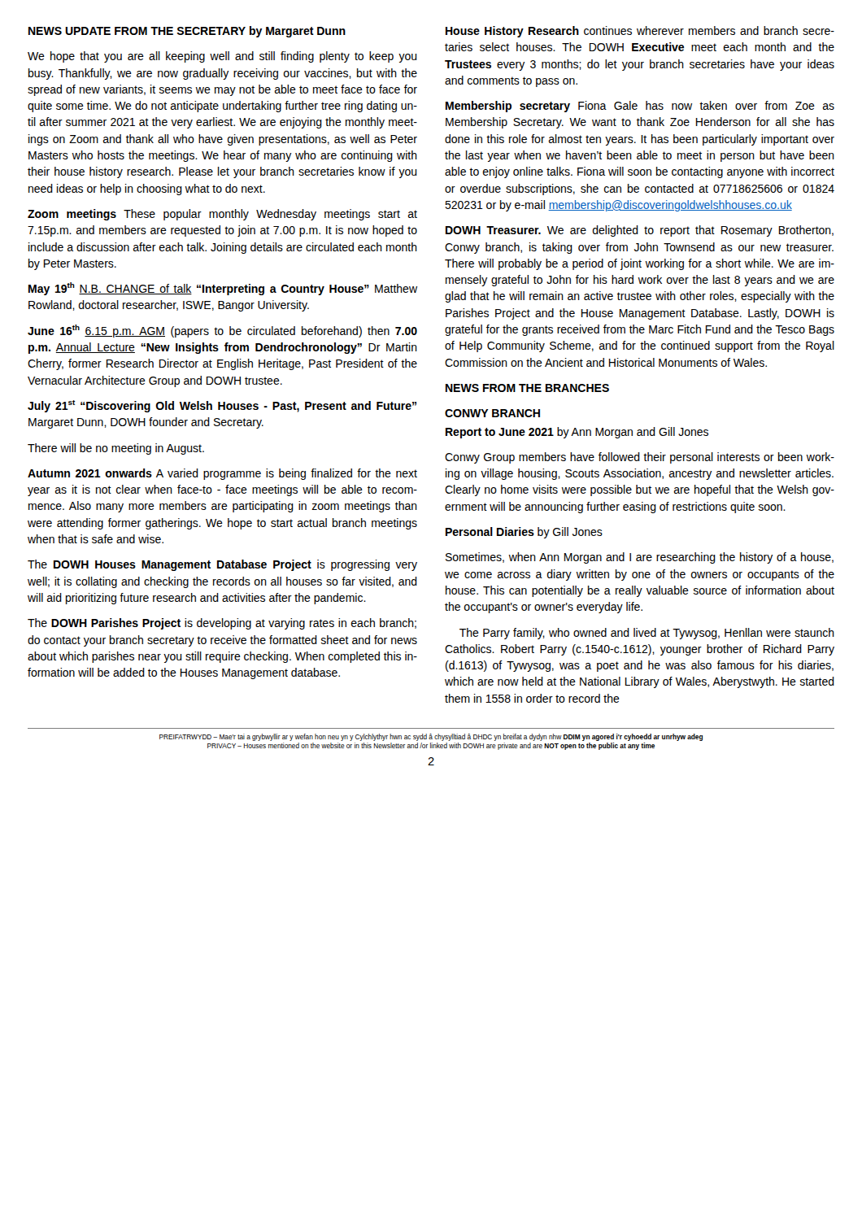NEWS UPDATE FROM THE SECRETARY by Margaret Dunn
We hope that you are all keeping well and still finding plenty to keep you busy. Thankfully, we are now gradually receiving our vaccines, but with the spread of new variants, it seems we may not be able to meet face to face for quite some time. We do not anticipate undertaking further tree ring dating until after summer 2021 at the very earliest. We are enjoying the monthly meetings on Zoom and thank all who have given presentations, as well as Peter Masters who hosts the meetings. We hear of many who are continuing with their house history research. Please let your branch secretaries know if you need ideas or help in choosing what to do next.
Zoom meetings These popular monthly Wednesday meetings start at 7.15p.m. and members are requested to join at 7.00 p.m. It is now hoped to include a discussion after each talk. Joining details are circulated each month by Peter Masters.
May 19th N.B. CHANGE of talk “Interpreting a Country House” Matthew Rowland, doctoral researcher, ISWE, Bangor University.
June 16th 6.15 p.m. AGM (papers to be circulated beforehand) then 7.00 p.m. Annual Lecture “New Insights from Dendrochronology” Dr Martin Cherry, former Research Director at English Heritage, Past President of the Vernacular Architecture Group and DOWH trustee.
July 21st “Discovering Old Welsh Houses - Past, Present and Future” Margaret Dunn, DOWH founder and Secretary.
There will be no meeting in August.
Autumn 2021 onwards A varied programme is being finalized for the next year as it is not clear when face-to - face meetings will be able to recommence. Also many more members are participating in zoom meetings than were attending former gatherings. We hope to start actual branch meetings when that is safe and wise.
The DOWH Houses Management Database Project is progressing very well; it is collating and checking the records on all houses so far visited, and will aid prioritizing future research and activities after the pandemic.
The DOWH Parishes Project is developing at varying rates in each branch; do contact your branch secretary to receive the formatted sheet and for news about which parishes near you still require checking. When completed this information will be added to the Houses Management database.
House History Research continues wherever members and branch secretaries select houses. The DOWH Executive meet each month and the Trustees every 3 months; do let your branch secretaries have your ideas and comments to pass on.
Membership secretary Fiona Gale has now taken over from Zoe as Membership Secretary. We want to thank Zoe Henderson for all she has done in this role for almost ten years. It has been particularly important over the last year when we haven’t been able to meet in person but have been able to enjoy online talks. Fiona will soon be contacting anyone with incorrect or overdue subscriptions, she can be contacted at 07718625606 or 01824 520231 or by e-mail membership@discoveringoldwelshhouses.co.uk
DOWH Treasurer. We are delighted to report that Rosemary Brotherton, Conwy branch, is taking over from John Townsend as our new treasurer. There will probably be a period of joint working for a short while. We are immensely grateful to John for his hard work over the last 8 years and we are glad that he will remain an active trustee with other roles, especially with the Parishes Project and the House Management Database. Lastly, DOWH is grateful for the grants received from the Marc Fitch Fund and the Tesco Bags of Help Community Scheme, and for the continued support from the Royal Commission on the Ancient and Historical Monuments of Wales.
NEWS FROM THE BRANCHES
CONWY BRANCH
Report to June 2021 by Ann Morgan and Gill Jones
Conwy Group members have followed their personal interests or been working on village housing, Scouts Association, ancestry and newsletter articles. Clearly no home visits were possible but we are hopeful that the Welsh government will be announcing further easing of restrictions quite soon.
Personal Diaries by Gill Jones
Sometimes, when Ann Morgan and I are researching the history of a house, we come across a diary written by one of the owners or occupants of the house. This can potentially be a really valuable source of information about the occupant's or owner's everyday life.
The Parry family, who owned and lived at Tywysog, Henllan were staunch Catholics. Robert Parry (c.1540-c.1612), younger brother of Richard Parry (d.1613) of Tywysog, was a poet and he was also famous for his diaries, which are now held at the National Library of Wales, Aberystwyth. He started them in 1558 in order to record the
PREIFATRWYDD – Mae'r tai a grybwyllir ar y wefan hon neu yn y Cylchlythyr hwn ac sydd â chysylltiad â DHDC yn breifat a dydyn nhw DDIM yn agored i'r cyhoedd ar unrhyw adeg
PRIVACY – Houses mentioned on the website or in this Newsletter and /or linked with DOWH are private and are NOT open to the public at any time
2